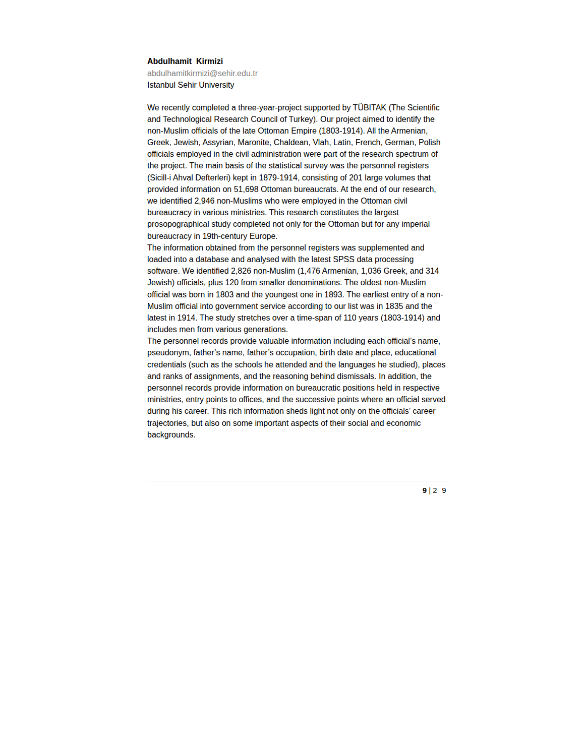Abdulhamit Kirmizi
abdulhamitkirmizi@sehir.edu.tr
Istanbul Sehir University
We recently completed a three-year-project supported by TÜBITAK (The Scientific and Technological Research Council of Turkey). Our project aimed to identify the non-Muslim officials of the late Ottoman Empire (1803-1914). All the Armenian, Greek, Jewish, Assyrian, Maronite, Chaldean, Vlah, Latin, French, German, Polish officials employed in the civil administration were part of the research spectrum of the project. The main basis of the statistical survey was the personnel registers (Sicill-i Ahval Defterleri) kept in 1879-1914, consisting of 201 large volumes that provided information on 51,698 Ottoman bureaucrats. At the end of our research, we identified 2,946 non-Muslims who were employed in the Ottoman civil bureaucracy in various ministries. This research constitutes the largest prosopographical study completed not only for the Ottoman but for any imperial bureaucracy in 19th-century Europe.
The information obtained from the personnel registers was supplemented and loaded into a database and analysed with the latest SPSS data processing software. We identified 2,826 non-Muslim (1,476 Armenian, 1,036 Greek, and 314 Jewish) officials, plus 120 from smaller denominations. The oldest non-Muslim official was born in 1803 and the youngest one in 1893. The earliest entry of a non-Muslim official into government service according to our list was in 1835 and the latest in 1914. The study stretches over a time-span of 110 years (1803-1914) and includes men from various generations.
The personnel records provide valuable information including each official’s name, pseudonym, father’s name, father’s occupation, birth date and place, educational credentials (such as the schools he attended and the languages he studied), places and ranks of assignments, and the reasoning behind dismissals. In addition, the personnel records provide information on bureaucratic positions held in respective ministries, entry points to offices, and the successive points where an official served during his career. This rich information sheds light not only on the officials’ career trajectories, but also on some important aspects of their social and economic backgrounds.
9 | 2 9